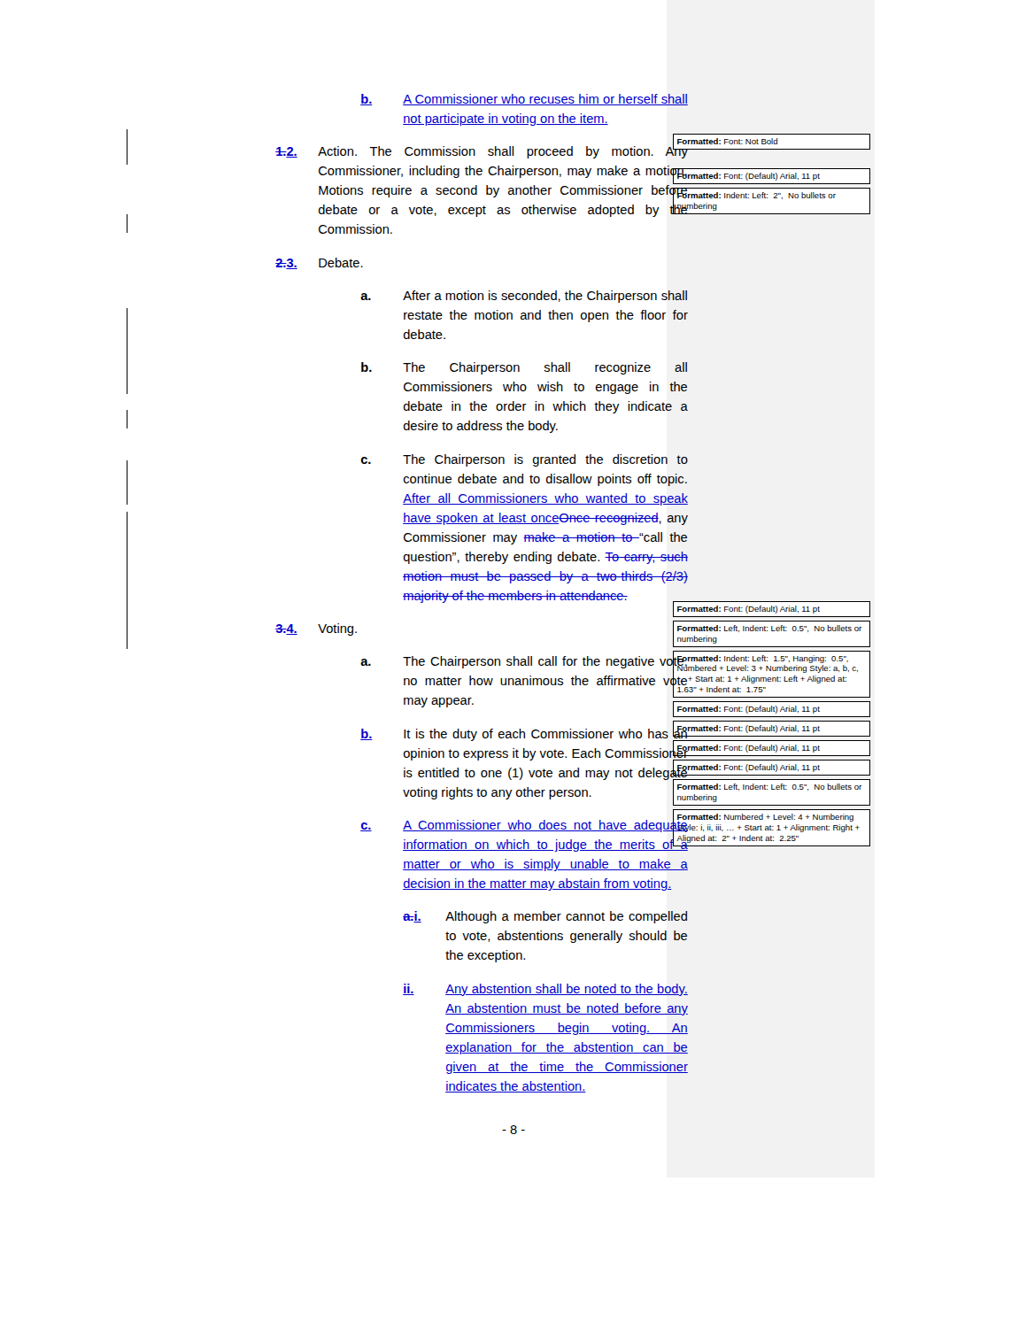Formatted: Font: Not Bold
Formatted: Font: (Default) Arial, 11 pt
Formatted: Indent: Left: 2", No bullets or numbering
Formatted: Font: (Default) Arial, 11 pt
Formatted: Left, Indent: Left: 0.5", No bullets or numbering
Formatted: Indent: Left: 1.5", Hanging: 0.5", Numbered + Level: 3 + Numbering Style: a, b, c, … + Start at: 1 + Alignment: Left + Aligned at: 1.63" + Indent at: 1.75"
Formatted: Font: (Default) Arial, 11 pt
Formatted: Font: (Default) Arial, 11 pt
Formatted: Font: (Default) Arial, 11 pt
Formatted: Font: (Default) Arial, 11 pt
Formatted: Left, Indent: Left: 0.5", No bullets or numbering
Formatted: Numbered + Level: 4 + Numbering Style: i, ii, iii, … + Start at: 1 + Alignment: Right + Aligned at: 2" + Indent at: 2.25"
b.
A Commissioner who recuses him or herself shall not participate in voting on the item.
1. 2.
Action. The Commission shall proceed by motion. Any Commissioner, including the Chairperson, may make a motion. Motions require a second by another Commissioner before debate or a vote, except as otherwise adopted by the Commission.
2. 3.
Debate.
a.
After a motion is seconded, the Chairperson shall restate the motion and then open the floor for debate.
b.
The Chairperson shall recognize all Commissioners who wish to engage in the debate in the order in which they indicate a desire to address the body.
c.
The Chairperson is granted the discretion to continue debate and to disallow points off topic. After all Commissioners who wanted to speak have spoken at least once Once recognized, any Commissioner may make a motion to “call the question”, thereby ending debate. To carry, such motion must be passed by a two-thirds (2/3) majority of the members in attendance.
3. 4.
Voting.
a.
The Chairperson shall call for the negative vote, no matter how unanimous the affirmative vote may appear.
b.
It is the duty of each Commissioner who has an opinion to express it by vote. Each Commissioner is entitled to one (1) vote and may not delegate voting rights to any other person.
c.
A Commissioner who does not have adequate information on which to judge the merits of a matter or who is simply unable to make a decision in the matter may abstain from voting.
a. i.
Although a member cannot be compelled to vote, abstentions generally should be the exception.
ii.
Any abstention shall be noted to the body. An abstention must be noted before any Commissioners begin voting. An explanation for the abstention can be given at the time the Commissioner indicates the abstention.
- 8 -